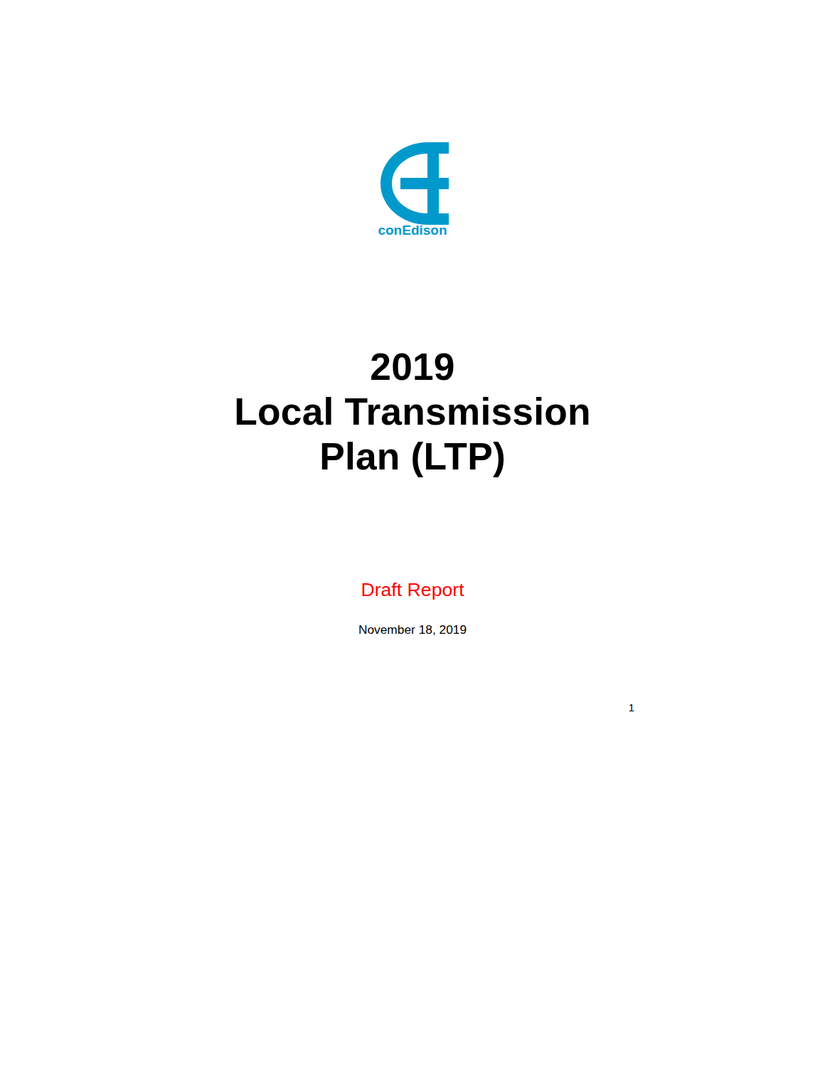conEdison conEdison
2019 Local Transmission Plan (LTP)
Draft Report
November 18, 2019
1